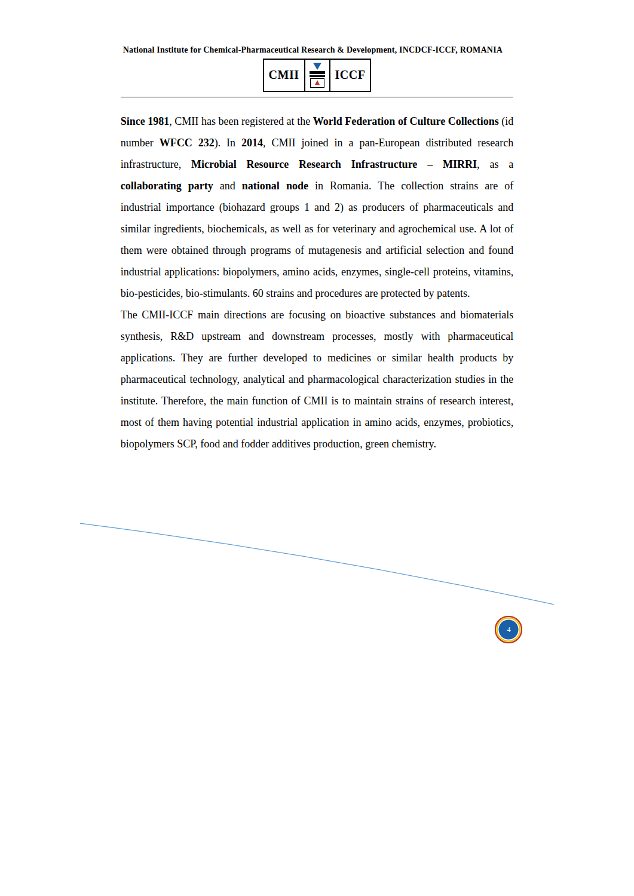National Institute for Chemical-Pharmaceutical Research & Development, INCDCF-ICCF, ROMANIA
CMII
ICCF
Since 1981, CMII has been registered at the World Federation of Culture Collections (id number WFCC 232). In 2014, CMII joined in a pan-European distributed research infrastructure, Microbial Resource Research Infrastructure – MIRRI, as a collaborating party and national node in Romania. The collection strains are of industrial importance (biohazard groups 1 and 2) as producers of pharmaceuticals and similar ingredients, biochemicals, as well as for veterinary and agrochemical use. A lot of them were obtained through programs of mutagenesis and artificial selection and found industrial applications: biopolymers, amino acids, enzymes, single-cell proteins, vitamins, bio-pesticides, bio-stimulants. 60 strains and procedures are protected by patents.
The CMII-ICCF main directions are focusing on bioactive substances and biomaterials synthesis, R&D upstream and downstream processes, mostly with pharmaceutical applications. They are further developed to medicines or similar health products by pharmaceutical technology, analytical and pharmacological characterization studies in the institute. Therefore, the main function of CMII is to maintain strains of research interest, most of them having potential industrial application in amino acids, enzymes, probiotics, biopolymers SCP, food and fodder additives production, green chemistry.
4